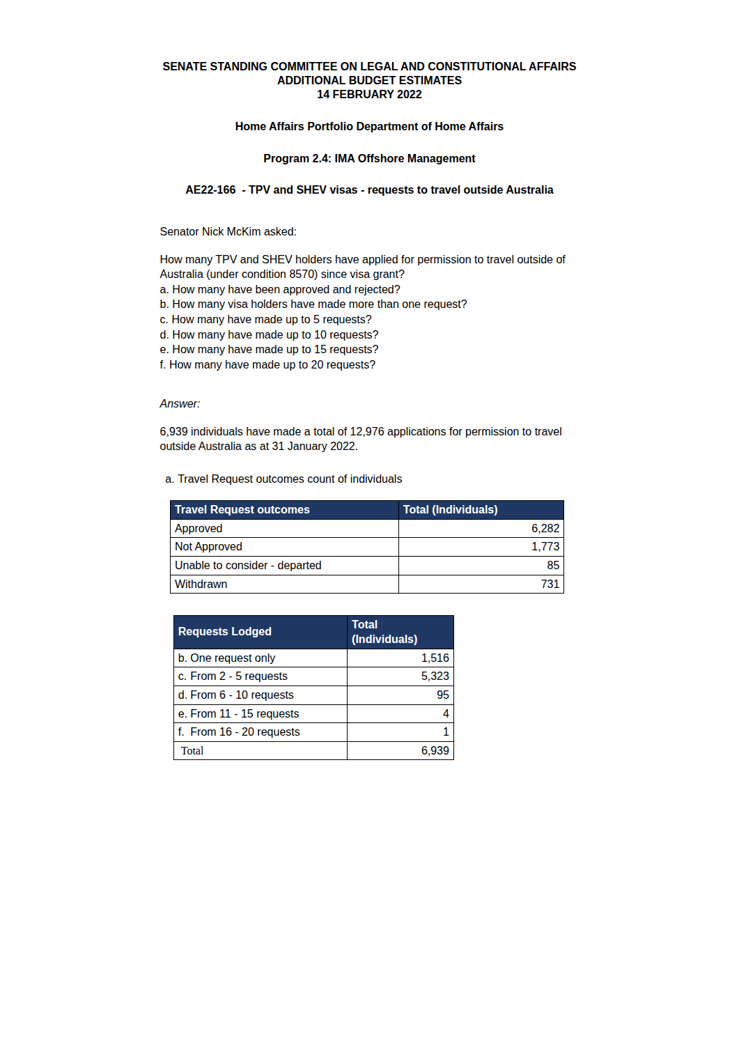SENATE STANDING COMMITTEE ON LEGAL AND CONSTITUTIONAL AFFAIRS ADDITIONAL BUDGET ESTIMATES 14 FEBRUARY 2022
Home Affairs Portfolio Department of Home Affairs
Program 2.4: IMA Offshore Management
AE22-166 - TPV and SHEV visas - requests to travel outside Australia
Senator Nick McKim asked:
How many TPV and SHEV holders have applied for permission to travel outside of Australia (under condition 8570) since visa grant?
a. How many have been approved and rejected?
b. How many visa holders have made more than one request?
c. How many have made up to 5 requests?
d. How many have made up to 10 requests?
e. How many have made up to 15 requests?
f. How many have made up to 20 requests?
Answer:
6,939 individuals have made a total of 12,976 applications for permission to travel outside Australia as at 31 January 2022.
Travel Request outcomes count of individuals
| Travel Request outcomes | Total (Individuals) |
| --- | --- |
| Approved | 6,282 |
| Not Approved | 1,773 |
| Unable to consider - departed | 85 |
| Withdrawn | 731 |
| Requests Lodged | Total (Individuals) |
| --- | --- |
| b. One request only | 1,516 |
| c. From 2 - 5 requests | 5,323 |
| d. From 6 - 10 requests | 95 |
| e. From 11 - 15 requests | 4 |
| f. From 16 - 20 requests | 1 |
| Total | 6,939 |